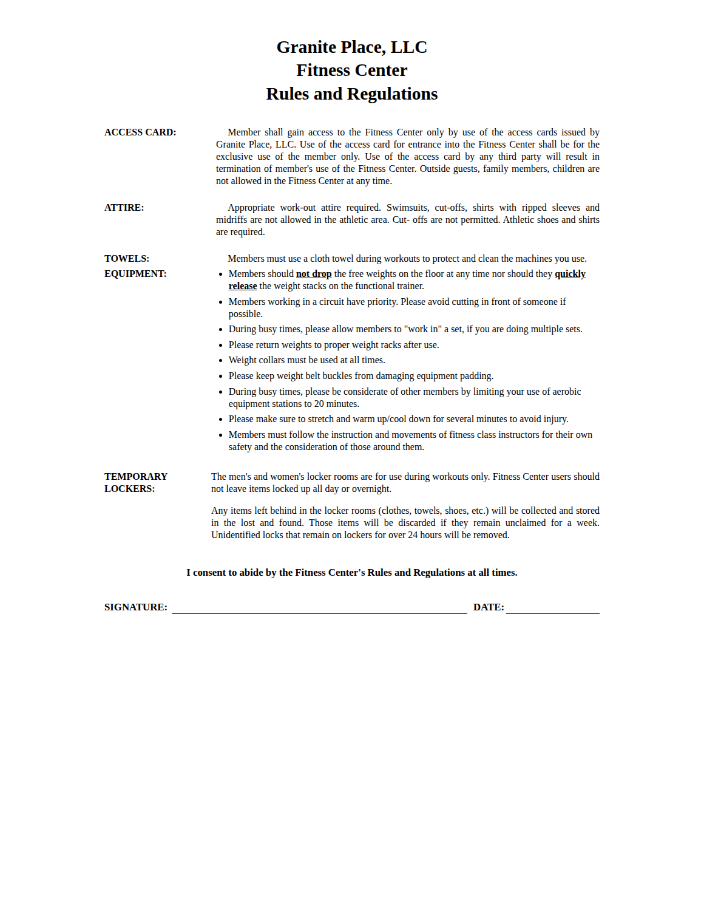Granite Place, LLC
Fitness Center
Rules and Regulations
ACCESS CARD:
Member shall gain access to the Fitness Center only by use of the access cards issued by Granite Place, LLC. Use of the access card for entrance into the Fitness Center shall be for the exclusive use of the member only. Use of the access card by any third party will result in termination of member's use of the Fitness Center. Outside guests, family members, children are not allowed in the Fitness Center at any time.
ATTIRE:
Appropriate work-out attire required. Swimsuits, cut-offs, shirts with ripped sleeves and midriffs are not allowed in the athletic area. Cut- offs are not permitted. Athletic shoes and shirts are required.
TOWELS:
Members must use a cloth towel during workouts to protect and clean the machines you use.
EQUIPMENT:
Members should not drop the free weights on the floor at any time nor should they quickly release the weight stacks on the functional trainer.
Members working in a circuit have priority. Please avoid cutting in front of someone if possible.
During busy times, please allow members to "work in" a set, if you are doing multiple sets.
Please return weights to proper weight racks after use.
Weight collars must be used at all times.
Please keep weight belt buckles from damaging equipment padding.
During busy times, please be considerate of other members by limiting your use of aerobic equipment stations to 20 minutes.
Please make sure to stretch and warm up/cool down for several minutes to avoid injury.
Members must follow the instruction and movements of fitness class instructors for their own safety and the consideration of those around them.
TEMPORARY
LOCKERS:
The men's and women's locker rooms are for use during workouts only. Fitness Center users should not leave items locked up all day or overnight.
Any items left behind in the locker rooms (clothes, towels, shoes, etc.) will be collected and stored in the lost and found. Those items will be discarded if they remain unclaimed for a week. Unidentified locks that remain on lockers for over 24 hours will be removed.
I consent to abide by the Fitness Center's Rules and Regulations at all times.
SIGNATURE: DATE: